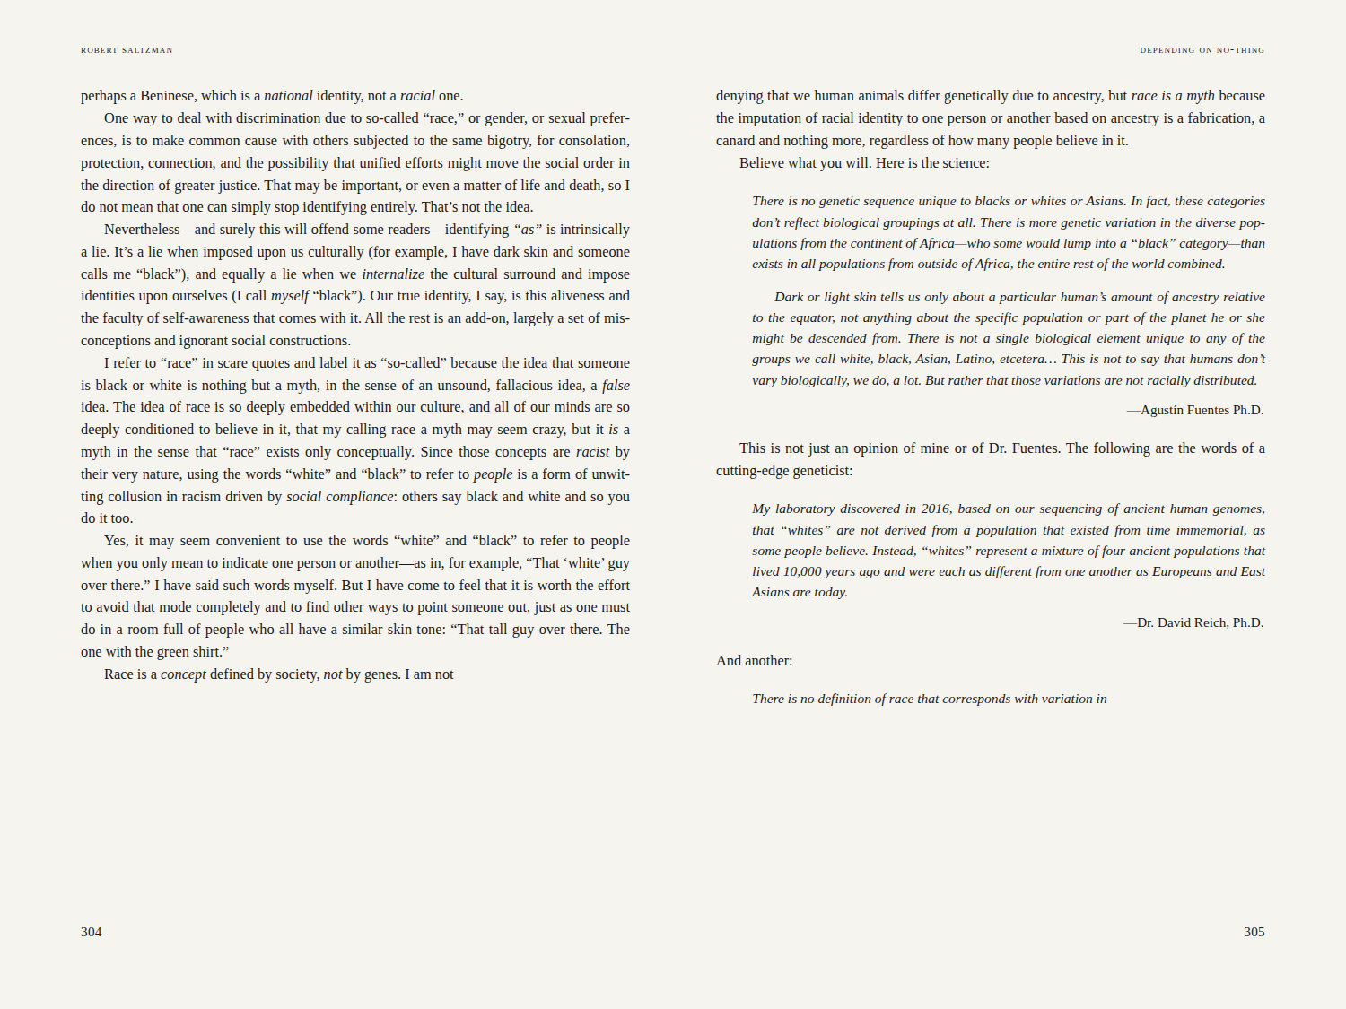Robert Saltzman
perhaps a Beninese, which is a national identity, not a racial one.
One way to deal with discrimination due to so-called “race,” or gender, or sexual preferences, is to make common cause with others subjected to the same bigotry, for consolation, protection, connection, and the possibility that unified efforts might move the social order in the direction of greater justice. That may be important, or even a matter of life and death, so I do not mean that one can simply stop identifying entirely. That’s not the idea.
Nevertheless—and surely this will offend some readers—identifying “as” is intrinsically a lie. It’s a lie when imposed upon us culturally (for example, I have dark skin and someone calls me “black”), and equally a lie when we internalize the cultural surround and impose identities upon ourselves (I call myself “black”). Our true identity, I say, is this aliveness and the faculty of self-awareness that comes with it. All the rest is an add-on, largely a set of misconceptions and ignorant social constructions.
I refer to “race” in scare quotes and label it as “so-called” because the idea that someone is black or white is nothing but a myth, in the sense of an unsound, fallacious idea, a false idea. The idea of race is so deeply embedded within our culture, and all of our minds are so deeply conditioned to believe in it, that my calling race a myth may seem crazy, but it is a myth in the sense that “race” exists only conceptually. Since those concepts are racist by their very nature, using the words “white” and “black” to refer to people is a form of unwitting collusion in racism driven by social compliance: others say black and white and so you do it too.
Yes, it may seem convenient to use the words “white” and “black” to refer to people when you only mean to indicate one person or another—as in, for example, “That ‘white’ guy over there.” I have said such words myself. But I have come to feel that it is worth the effort to avoid that mode completely and to find other ways to point someone out, just as one must do in a room full of people who all have a similar skin tone: “That tall guy over there. The one with the green shirt.”
Race is a concept defined by society, not by genes. I am not
304
Depending on No-Thing
denying that we human animals differ genetically due to ancestry, but race is a myth because the imputation of racial identity to one person or another based on ancestry is a fabrication, a canard and nothing more, regardless of how many people believe in it.
Believe what you will. Here is the science:
There is no genetic sequence unique to blacks or whites or Asians. In fact, these categories don’t reflect biological groupings at all. There is more genetic variation in the diverse populations from the continent of Africa—who some would lump into a “black” category—than exists in all populations from outside of Africa, the entire rest of the world combined.
Dark or light skin tells us only about a particular human’s amount of ancestry relative to the equator, not anything about the specific population or part of the planet he or she might be descended from. There is not a single biological element unique to any of the groups we call white, black, Asian, Latino, etcetera… This is not to say that humans don’t vary biologically, we do, a lot. But rather that those variations are not racially distributed.
—Agustín Fuentes Ph.D.
This is not just an opinion of mine or of Dr. Fuentes. The following are the words of a cutting-edge geneticist:
My laboratory discovered in 2016, based on our sequencing of ancient human genomes, that “whites” are not derived from a population that existed from time immemorial, as some people believe. Instead, “whites” represent a mixture of four ancient populations that lived 10,000 years ago and were each as different from one another as Europeans and East Asians are today.
—Dr. David Reich, Ph.D.
And another:
There is no definition of race that corresponds with variation in
305